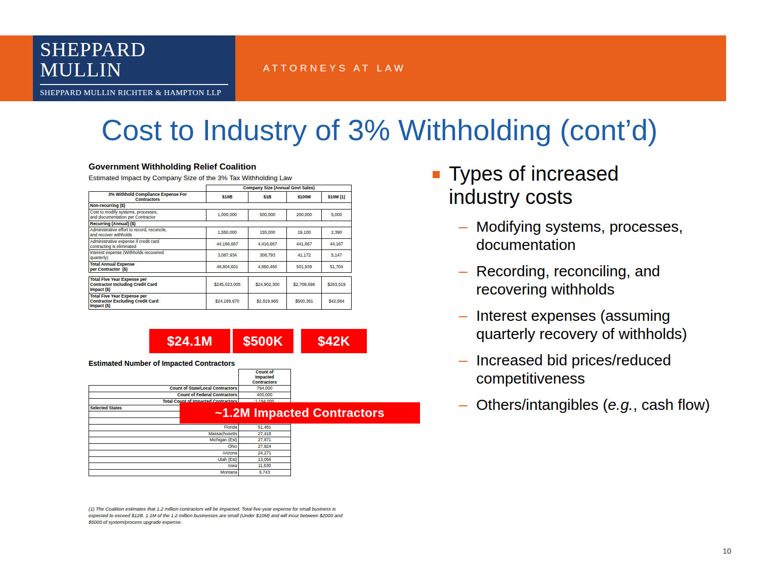SHEPPARD MULLIN
SHEPPARD MULLIN RICHTER & HAMPTON LLP
ATTORNEYS AT LAW
Cost to Industry of 3% Withholding (cont’d)
Government Withholding Relief Coalition
Estimated Impact by Company Size of the 3% Tax Withholding Law
| | Company Size (Annual Govt Sales) |
| 3% Withhold Compliance Expense For Contractors | $10B | $1B | $100M | $10M (1) |
| Non-recurring ($) |
| Cost to modify systems, processes, and documentation per Contractor | 1,000,000 | 500,000 | 200,000 | 5,000 |
| Recurring (Annual) ($) |
| Administrative effort to record, reconcile, and recover withholds | 1,550,000 | 155,000 | 19,100 | 2,390 |
| Administrative expense if credit card contracting is eliminated | 44,166,667 | 4,416,667 | 441,667 | 44,167 |
| Interest expense (Withholds recovered quarterly) | 3,087,934 | 308,793 | 41,172 | 5,147 |
| Total Annual Expense per Contractor ($) | 48,804,601 | 4,880,460 | 501,939 | 51,704 |
| Total Five Year Expense per Contractor Including Credit Card Impact ($) | $245,023,005 | $24,902,300 | $2,709,696 | $263,519 |
| Total Five Year Expense per Contractor Excluding Credit Card Impact ($) | $24,189,670 | $2,819,965 | $500,361 | $42,684 |
$24.1M
$500K
$42K
Estimated Number of Impacted Contractors
| | Count of Impacted Contractors |
| Count of State/Local Contractors | 794,000 |
| Count of Federal Contractors | 400,000 |
| Total Count of Impacted Contractors | 1,194,000 |
| Selected States |
| California | 133,536 |
| Texas | 75,297 |
| Florida | 51,481 |
| Massachusetts | 27,418 |
| Michigan (Est) | 27,871 |
| Ohio | 27,924 |
| Arizona | 24,271 |
| Utah (Est) | 13,056 |
| Iowa | 11,530 |
| Montana | 6,743 |
~1.2M Impacted Contractors
(1) The Coalition estimates that 1.2 million contractors will be impacted. Total five-year expense for small business is expected to exceed $12B. 1.1M of the 1.2 million businesses are small (Under $10M) and will incur between $2000 and $5000 of system/process upgrade expense.
Types of increased
industry costs
Modifying systems, processes, documentation
Recording, reconciling, and recovering withholds
Interest expenses (assuming quarterly recovery of withholds)
Increased bid prices/reduced competitiveness
Others/intangibles (e.g., cash flow)
10